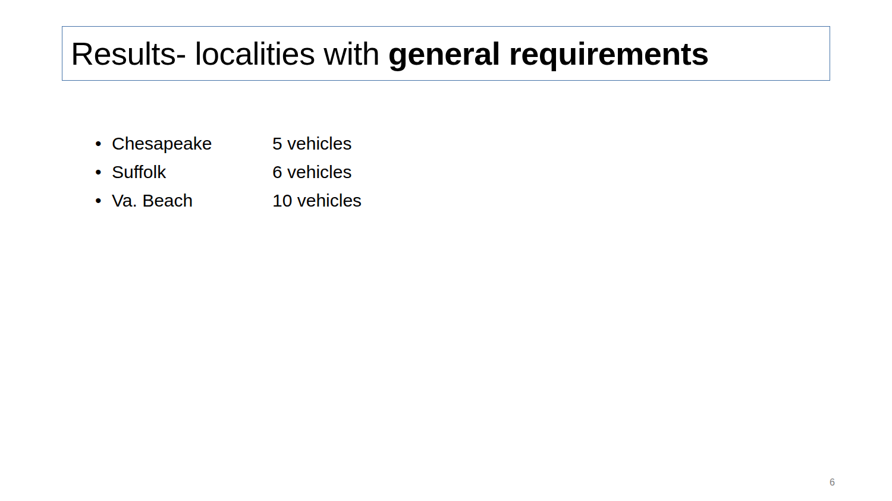Results- localities with general requirements
Chesapeake5 vehicles
Suffolk6 vehicles
Va. Beach10 vehicles
6